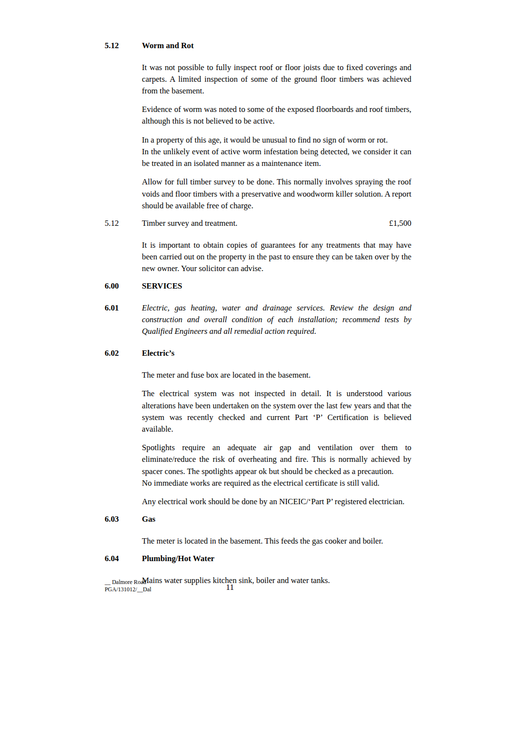5.12
Worm and Rot
It was not possible to fully inspect roof or floor joists due to fixed coverings and carpets. A limited inspection of some of the ground floor timbers was achieved from the basement.
Evidence of worm was noted to some of the exposed floorboards and roof timbers, although this is not believed to be active.
In a property of this age, it would be unusual to find no sign of worm or rot.
In the unlikely event of active worm infestation being detected, we consider it can be treated in an isolated manner as a maintenance item.
Allow for full timber survey to be done. This normally involves spraying the roof voids and floor timbers with a preservative and woodworm killer solution. A report should be available free of charge.
5.12
Timber survey and treatment.
£1,500
It is important to obtain copies of guarantees for any treatments that may have been carried out on the property in the past to ensure they can be taken over by the new owner. Your solicitor can advise.
6.00
SERVICES
6.01
Electric, gas heating, water and drainage services. Review the design and construction and overall condition of each installation; recommend tests by Qualified Engineers and all remedial action required.
6.02
Electric’s
The meter and fuse box are located in the basement.
The electrical system was not inspected in detail. It is understood various alterations have been undertaken on the system over the last few years and that the system was recently checked and current Part ‘P’ Certification is believed available.
Spotlights require an adequate air gap and ventilation over them to eliminate/reduce the risk of overheating and fire. This is normally achieved by spacer cones. The spotlights appear ok but should be checked as a precaution.
No immediate works are required as the electrical certificate is still valid.
Any electrical work should be done by an NICEIC/‘Part P’ registered electrician.
6.03
Gas
The meter is located in the basement. This feeds the gas cooker and boiler.
6.04
Plumbing/Hot Water
Mains water supplies kitchen sink, boiler and water tanks.
__ Dalmore Road
PGA/131012/__Dal
11